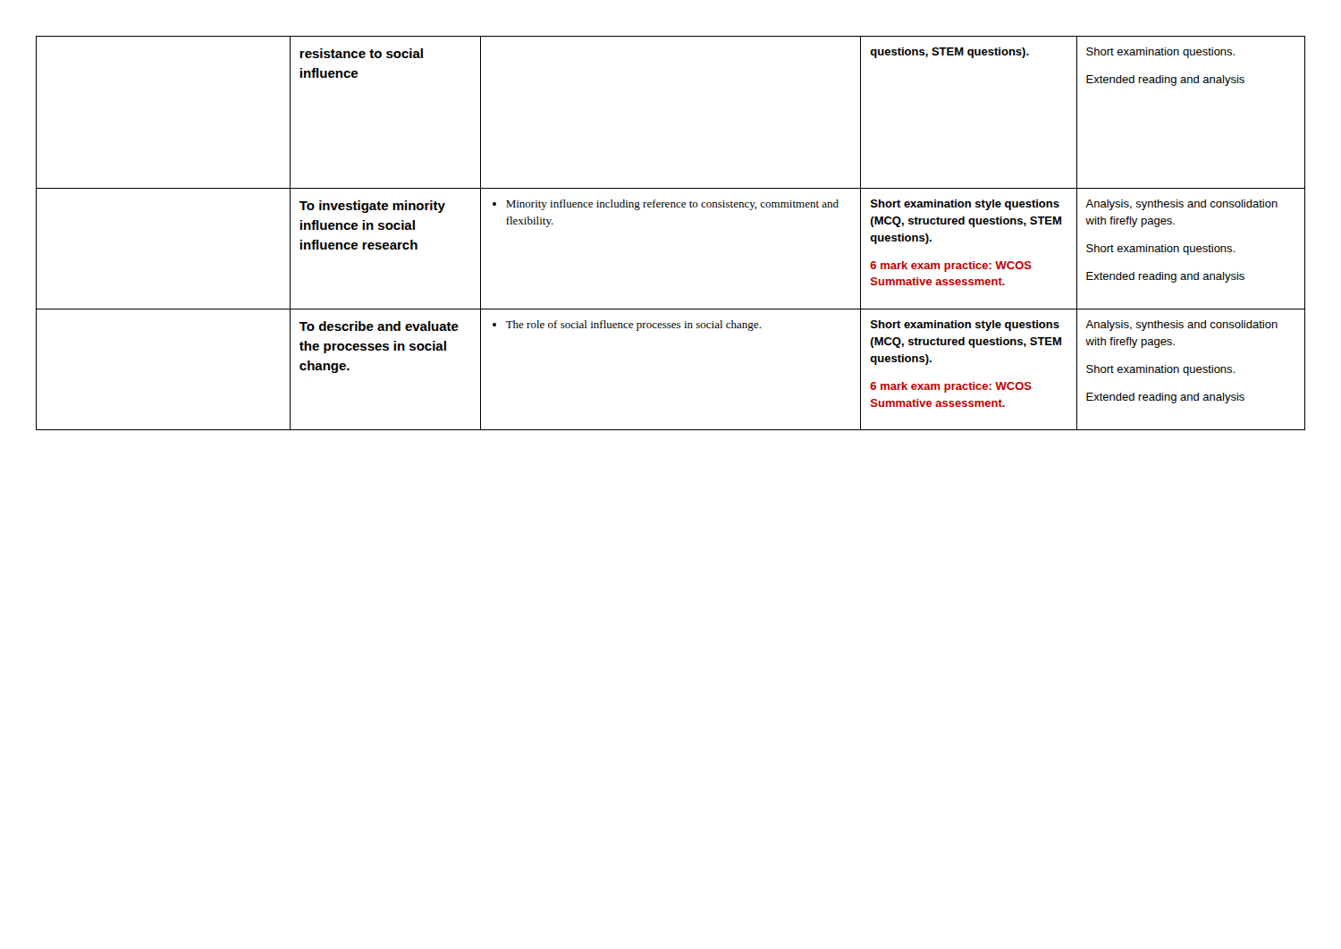| | resistance to social influence | | questions, STEM questions). | Short examination questions. Extended reading and analysis |
| | To investigate minority influence in social influence research | Minority influence including reference to consistency, commitment and flexibility. | Short examination style questions (MCQ, structured questions, STEM questions). 6 mark exam practice: WCOS Summative assessment. | Analysis, synthesis and consolidation with firefly pages. Short examination questions. Extended reading and analysis |
| | To describe and evaluate the processes in social change. | The role of social influence processes in social change. | Short examination style questions (MCQ, structured questions, STEM questions). 6 mark exam practice: WCOS Summative assessment. | Analysis, synthesis and consolidation with firefly pages. Short examination questions. Extended reading and analysis |